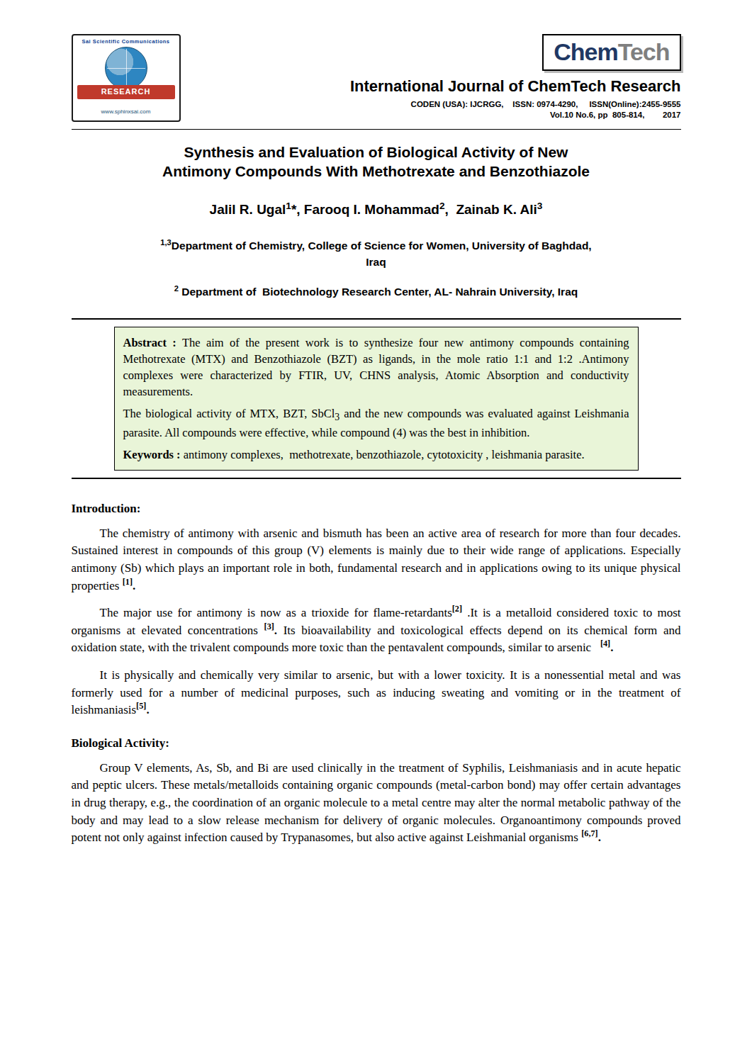Sai Scientific Communications
RESEARCH
www.sphinxsai.com
Chem Tech
International Journal of ChemTech Research
CODEN (USA): IJCRGG, ISSN: 0974-4290, ISSN(Online):2455-9555 Vol.10 No.6, pp 805-814, 2017
Synthesis and Evaluation of Biological Activity of New
Antimony Compounds With Methotrexate and Benzothiazole
Jalil R. Ugal1*, Farooq I. Mohammad2, Zainab K. Ali3
1,3Department of Chemistry, College of Science for Women, University of Baghdad,
Iraq
2 Department of Biotechnology Research Center, AL- Nahrain University, Iraq
Abstract : The aim of the present work is to synthesize four new antimony compounds containing Methotrexate (MTX) and Benzothiazole (BZT) as ligands, in the mole ratio 1:1 and 1:2 .Antimony complexes were characterized by FTIR, UV, CHNS analysis, Atomic Absorption and conductivity measurements.
The biological activity of MTX, BZT, SbCl3 and the new compounds was evaluated against Leishmania parasite. All compounds were effective, while compound (4) was the best in inhibition.
Keywords : antimony complexes, methotrexate, benzothiazole, cytotoxicity , leishmania parasite.
Introduction:
The chemistry of antimony with arsenic and bismuth has been an active area of research for more than four decades. Sustained interest in compounds of this group (V) elements is mainly due to their wide range of applications. Especially antimony (Sb) which plays an important role in both, fundamental research and in applications owing to its unique physical properties [1].
The major use for antimony is now as a trioxide for flame-retardants[2] .It is a metalloid considered toxic to most organisms at elevated concentrations [3]. Its bioavailability and toxicological effects depend on its chemical form and oxidation state, with the trivalent compounds more toxic than the pentavalent compounds, similar to arsenic [4].
It is physically and chemically very similar to arsenic, but with a lower toxicity. It is a nonessential metal and was formerly used for a number of medicinal purposes, such as inducing sweating and vomiting or in the treatment of leishmaniasis[5].
Biological Activity:
Group V elements, As, Sb, and Bi are used clinically in the treatment of Syphilis, Leishmaniasis and in acute hepatic and peptic ulcers. These metals/metalloids containing organic compounds (metal-carbon bond) may offer certain advantages in drug therapy, e.g., the coordination of an organic molecule to a metal centre may alter the normal metabolic pathway of the body and may lead to a slow release mechanism for delivery of organic molecules. Organoantimony compounds proved potent not only against infection caused by Trypanasomes, but also active against Leishmanial organisms [6,7].